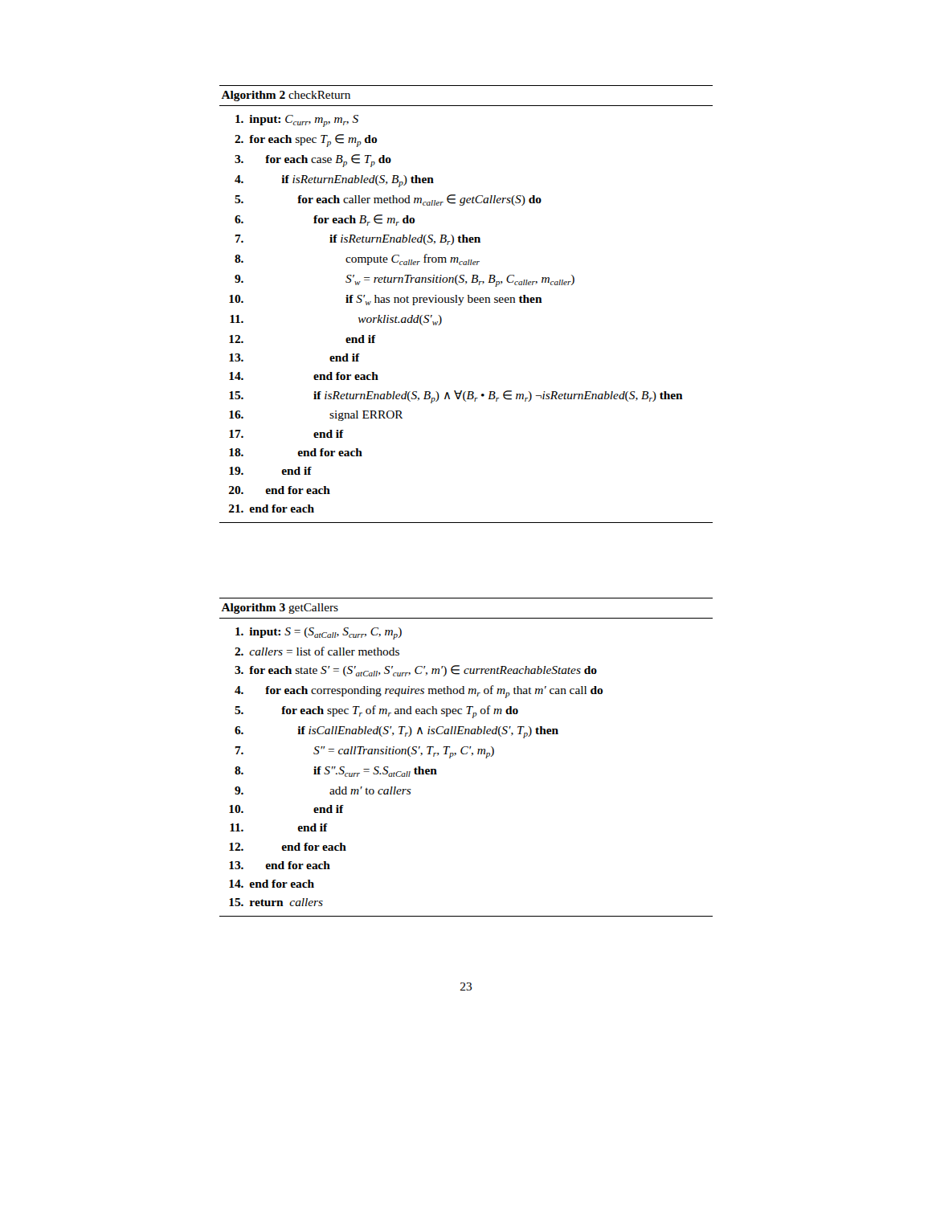Algorithm 2 checkReturn
input: Ccurr, mp, mr, S
for each spec Tp ∈ mp do
for each case Bp ∈ Tp do
if isReturnEnabled(S, Bp) then
for each caller method mcaller ∈ getCallers(S) do
for each Br ∈ mr do
if isReturnEnabled(S, Br) then
compute Ccaller from mcaller
S′w = returnTransition(S, Br, Bp, Ccaller, mcaller)
if S′w has not previously been seen then
worklist.add(S′w)
end if
end if
end for each
if isReturnEnabled(S, Bp) ∧ ∀(Br • Br ∈ mr) ¬isReturnEnabled(S, Br) then
signal ERROR
end if
end for each
end if
end for each
end for each
Algorithm 3 getCallers
input: S = (SatCall, Scurr, C, mp)
callers = list of caller methods
for each state S′ = (S′atCall, S′curr, C′, m′) ∈ currentReachableStates do
for each corresponding requires method mr of mp that m′ can call do
for each spec Tr of mr and each spec Tp of m do
if isCallEnabled(S′, Tr) ∧ isCallEnabled(S′, Tp) then
S″ = callTransition(S′, Tr, Tp, C′, mp)
if S″.Scurr = S.SatCall then
add m′ to callers
end if
end if
end for each
end for each
end for each
return callers
23